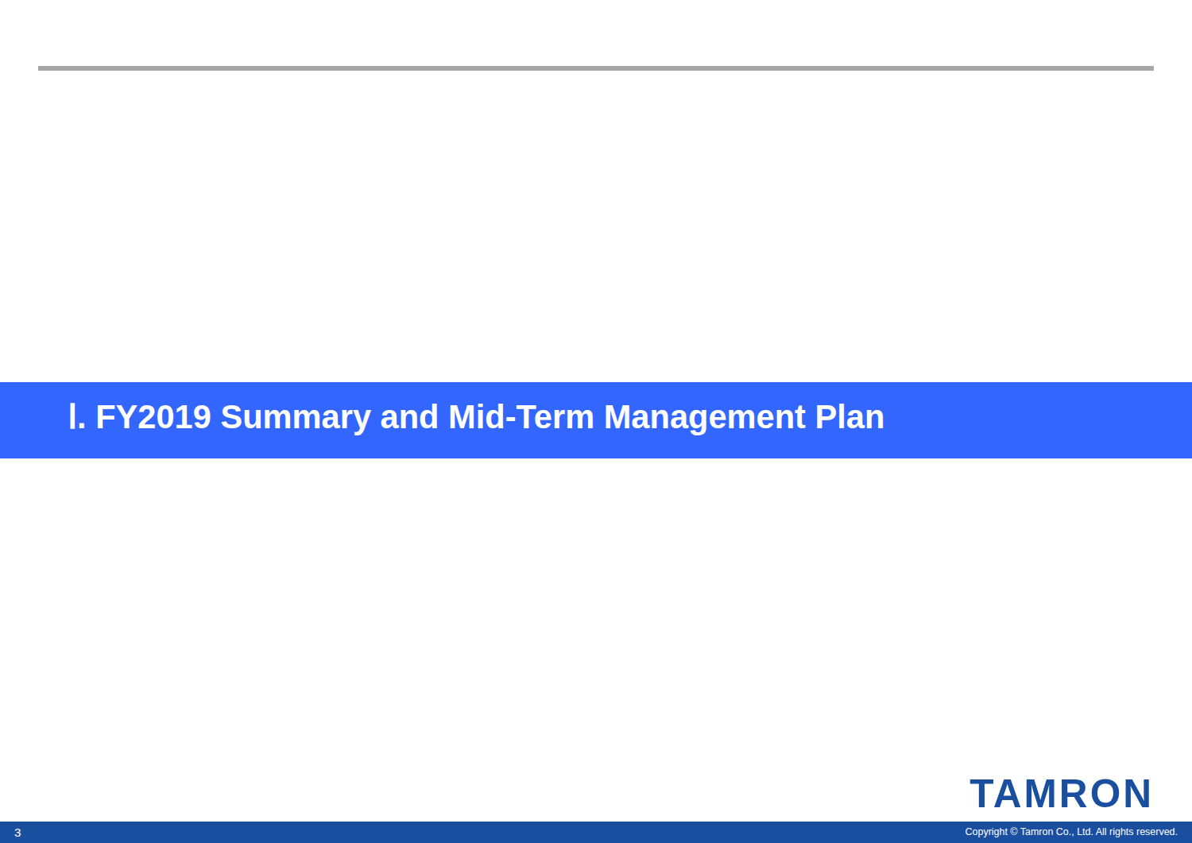Ⅰ. FY2019 Summary and Mid-Term Management Plan
TAMRON
3 Copyright © Tamron Co., Ltd. All rights reserved.